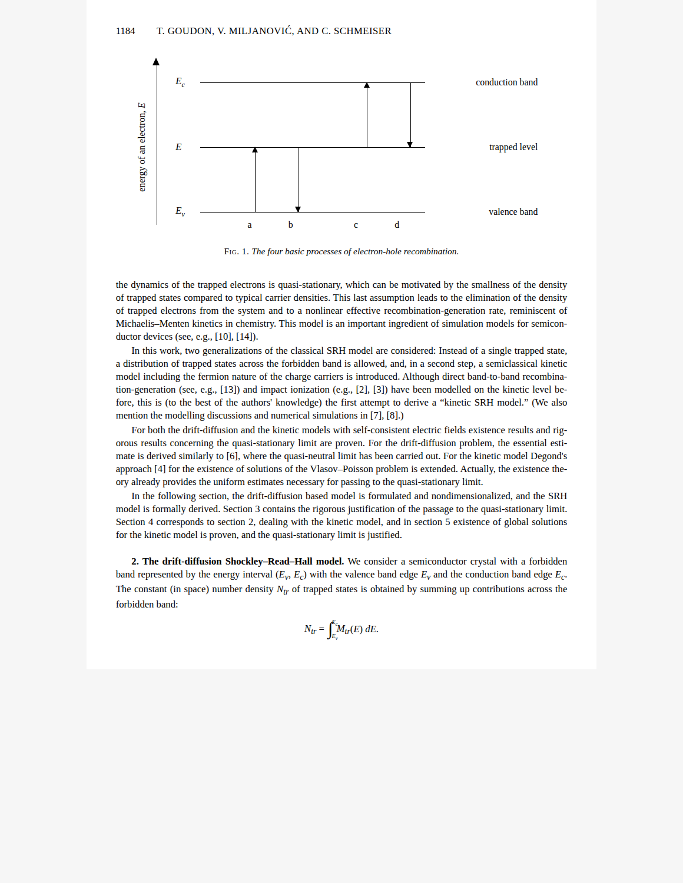1184 T. GOUDON, V. MILJANOVIĆ, AND C. SCHMEISER
energy of an electron, E
Ec
E
Ev
conduction band
trapped level
valence band
a
b
c
d
Fig. 1. The four basic processes of electron-hole recombination.
the dynamics of the trapped electrons is quasi-stationary, which can be motivated by the smallness of the density of trapped states compared to typical carrier densities. This last assumption leads to the elimination of the density of trapped electrons from the system and to a nonlinear effective recombination-generation rate, reminiscent of Michaelis–Menten kinetics in chemistry. This model is an important ingredient of simulation models for semiconductor devices (see, e.g., [10], [14]).
In this work, two generalizations of the classical SRH model are considered: Instead of a single trapped state, a distribution of trapped states across the forbidden band is allowed, and, in a second step, a semiclassical kinetic model including the fermion nature of the charge carriers is introduced. Although direct band-to-band recombination-generation (see, e.g., [13]) and impact ionization (e.g., [2], [3]) have been modelled on the kinetic level before, this is (to the best of the authors' knowledge) the first attempt to derive a “kinetic SRH model.” (We also mention the modelling discussions and numerical simulations in [7], [8].)
For both the drift-diffusion and the kinetic models with self-consistent electric fields existence results and rigorous results concerning the quasi-stationary limit are proven. For the drift-diffusion problem, the essential estimate is derived similarly to [6], where the quasi-neutral limit has been carried out. For the kinetic model Degond's approach [4] for the existence of solutions of the Vlasov–Poisson problem is extended. Actually, the existence theory already provides the uniform estimates necessary for passing to the quasi-stationary limit.
In the following section, the drift-diffusion based model is formulated and nondimensionalized, and the SRH model is formally derived. Section 3 contains the rigorous justification of the passage to the quasi-stationary limit. Section 4 corresponds to section 2, dealing with the kinetic model, and in section 5 existence of global solutions for the kinetic model is proven, and the quasi-stationary limit is justified.
2. The drift-diffusion Shockley–Read–Hall model. We consider a semiconductor crystal with a forbidden band represented by the energy interval (Ev, Ec) with the valence band edge Ev and the conduction band edge Ec. The constant (in space) number density Ntr of trapped states is obtained by summing up contributions across the forbidden band:
Ntr = ∫ Ec Ev Mtr(E) dE.